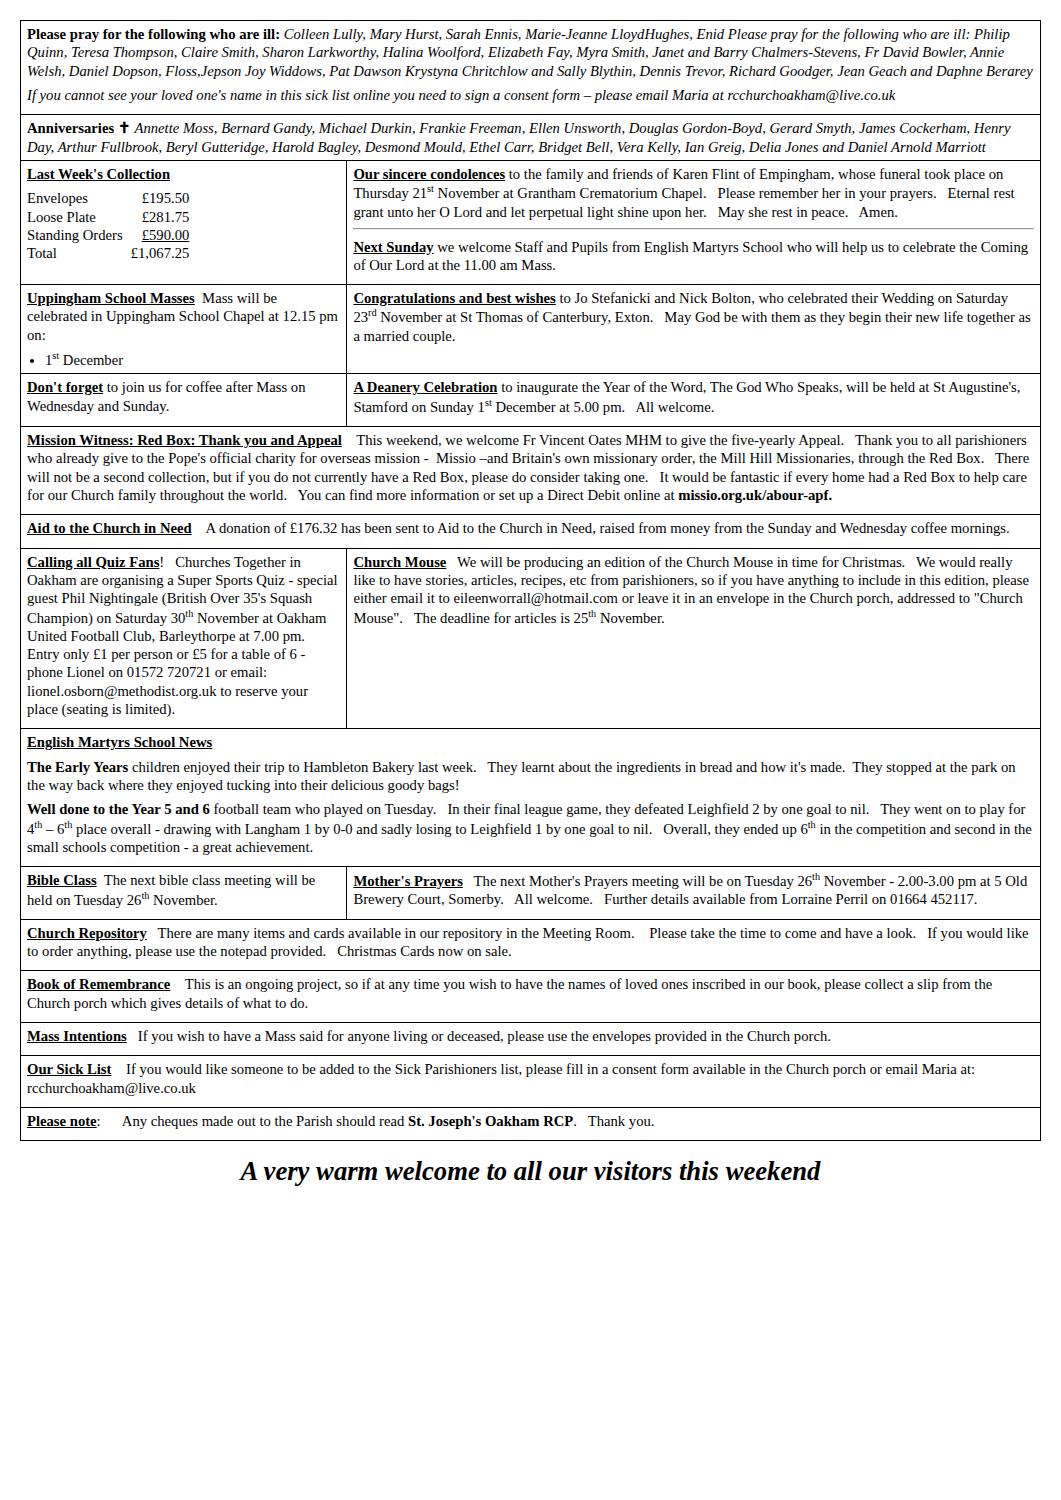| Please pray for the following who are ill: Colleen Lully, Mary Hurst, Sarah Ennis, Marie-Jeanne LloydHughes, Enid Please pray for the following who are ill: Philip Quinn, Teresa Thompson, Claire Smith, Sharon Larkworthy, Halina Woolford, Elizabeth Fay, Myra Smith, Janet and Barry Chalmers-Stevens, Fr David Bowler, Annie Welsh, Daniel Dopson, Floss,Jepson Joy Widdows, Pat Dawson Krystyna Chritchlow and Sally Blythin, Dennis Trevor, Richard Goodger, Jean Geach and Daphne Berarey If you cannot see your loved one's name in this sick list online you need to sign a consent form – please email Maria at rcchurchoakham@live.co.uk |
| Anniversaries ✝ Annette Moss, Bernard Gandy, Michael Durkin, Frankie Freeman, Ellen Unsworth, Douglas Gordon-Boyd, Gerard Smyth, James Cockerham, Henry Day, Arthur Fullbrook, Beryl Gutteridge, Harold Bagley, Desmond Mould, Ethel Carr, Bridget Bell, Vera Kelly, Ian Greig, Delia Jones and Daniel Arnold Marriott |
| Last Week's Collection / Envelopes / £195.50 / / Loose Plate / £281.75 / / Standing Orders / £590.00 / / Total / £1,067.25 / | Our sincere condolences to the family and friends of Karen Flint of Empingham, whose funeral took place on Thursday 21 st November at Grantham Crematorium Chapel. Please remember her in your prayers. Eternal rest grant unto her O Lord and let perpetual light shine upon her. May she rest in peace. Amen. Next Sunday we welcome Staff and Pupils from English Martyrs School who will help us to celebrate the Coming of Our Lord at the 11.00 am Mass. |
| Uppingham School Masses Mass will be celebrated in Uppingham School Chapel at 12.15 pm on: 1 st December | Congratulations and best wishes to Jo Stefanicki and Nick Bolton, who celebrated their Wedding on Saturday 23 rd November at St Thomas of Canterbury, Exton. May God be with them as they begin their new life together as a married couple. |
| Don't forget to join us for coffee after Mass on Wednesday and Sunday. | A Deanery Celebration to inaugurate the Year of the Word, The God Who Speaks, will be held at St Augustine's, Stamford on Sunday 1 st December at 5.00 pm. All welcome. |
| Mission Witness: Red Box: Thank you and Appeal This weekend, we welcome Fr Vincent Oates MHM to give the five-yearly Appeal. Thank you to all parishioners who already give to the Pope's official charity for overseas mission - Missio –and Britain's own missionary order, the Mill Hill Missionaries, through the Red Box. There will not be a second collection, but if you do not currently have a Red Box, please do consider taking one. It would be fantastic if every home had a Red Box to help care for our Church family throughout the world. You can find more information or set up a Direct Debit online at missio.org.uk/abour-apf. |
| Aid to the Church in Need A donation of £176.32 has been sent to Aid to the Church in Need, raised from money from the Sunday and Wednesday coffee mornings. |
| Calling all Quiz Fans ! Churches Together in Oakham are organising a Super Sports Quiz - special guest Phil Nightingale (British Over 35's Squash Champion) on Saturday 30 th November at Oakham United Football Club, Barleythorpe at 7.00 pm. Entry only £1 per person or £5 for a table of 6 - phone Lionel on 01572 720721 or email: lionel.osborn@methodist.org.uk to reserve your place (seating is limited). | Church Mouse We will be producing an edition of the Church Mouse in time for Christmas. We would really like to have stories, articles, recipes, etc from parishioners, so if you have anything to include in this edition, please either email it to eileenworrall@hotmail.com or leave it in an envelope in the Church porch, addressed to "Church Mouse". The deadline for articles is 25 th November. |
| English Martyrs School News The Early Years children enjoyed their trip to Hambleton Bakery last week. They learnt about the ingredients in bread and how it's made. They stopped at the park on the way back where they enjoyed tucking into their delicious goody bags! Well done to the Year 5 and 6 football team who played on Tuesday. In their final league game, they defeated Leighfield 2 by one goal to nil. They went on to play for 4 th – 6 th place overall - drawing with Langham 1 by 0-0 and sadly losing to Leighfield 1 by one goal to nil. Overall, they ended up 6 th in the competition and second in the small schools competition - a great achievement. |
| Bible Class The next bible class meeting will be held on Tuesday 26 th November. | Mother's Prayers The next Mother's Prayers meeting will be on Tuesday 26 th November - 2.00-3.00 pm at 5 Old Brewery Court, Somerby. All welcome. Further details available from Lorraine Perril on 01664 452117. |
| Church Repository There are many items and cards available in our repository in the Meeting Room. Please take the time to come and have a look. If you would like to order anything, please use the notepad provided. Christmas Cards now on sale. |
| Book of Remembrance This is an ongoing project, so if at any time you wish to have the names of loved ones inscribed in our book, please collect a slip from the Church porch which gives details of what to do. |
| Mass Intentions If you wish to have a Mass said for anyone living or deceased, please use the envelopes provided in the Church porch. |
| Our Sick List If you would like someone to be added to the Sick Parishioners list, please fill in a consent form available in the Church porch or email Maria at: rcchurchoakham@live.co.uk |
| Please note : Any cheques made out to the Parish should read St. Joseph's Oakham RCP . Thank you. |
A very warm welcome to all our visitors this weekend